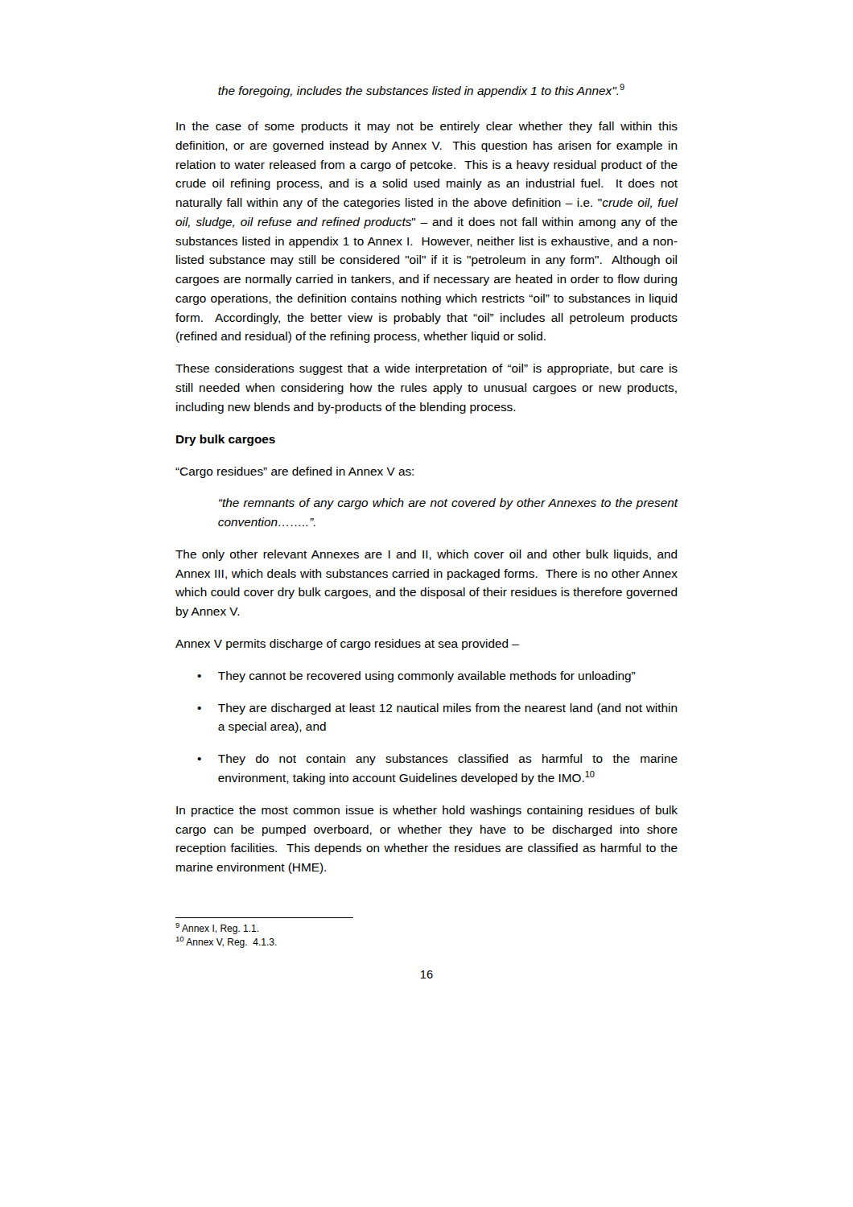the foregoing, includes the substances listed in appendix 1 to this Annex".9
In the case of some products it may not be entirely clear whether they fall within this definition, or are governed instead by Annex V. This question has arisen for example in relation to water released from a cargo of petcoke. This is a heavy residual product of the crude oil refining process, and is a solid used mainly as an industrial fuel. It does not naturally fall within any of the categories listed in the above definition – i.e. "crude oil, fuel oil, sludge, oil refuse and refined products" – and it does not fall within among any of the substances listed in appendix 1 to Annex I. However, neither list is exhaustive, and a non-listed substance may still be considered "oil" if it is "petroleum in any form". Although oil cargoes are normally carried in tankers, and if necessary are heated in order to flow during cargo operations, the definition contains nothing which restricts “oil” to substances in liquid form. Accordingly, the better view is probably that “oil” includes all petroleum products (refined and residual) of the refining process, whether liquid or solid.
These considerations suggest that a wide interpretation of “oil” is appropriate, but care is still needed when considering how the rules apply to unusual cargoes or new products, including new blends and by-products of the blending process.
Dry bulk cargoes
“Cargo residues” are defined in Annex V as:
“the remnants of any cargo which are not covered by other Annexes to the present convention……..”.
The only other relevant Annexes are I and II, which cover oil and other bulk liquids, and Annex III, which deals with substances carried in packaged forms. There is no other Annex which could cover dry bulk cargoes, and the disposal of their residues is therefore governed by Annex V.
Annex V permits discharge of cargo residues at sea provided –
They cannot be recovered using commonly available methods for unloading”
They are discharged at least 12 nautical miles from the nearest land (and not within a special area), and
They do not contain any substances classified as harmful to the marine environment, taking into account Guidelines developed by the IMO.10
In practice the most common issue is whether hold washings containing residues of bulk cargo can be pumped overboard, or whether they have to be discharged into shore reception facilities. This depends on whether the residues are classified as harmful to the marine environment (HME).
9 Annex I, Reg. 1.1.
10 Annex V, Reg. 4.1.3.
16